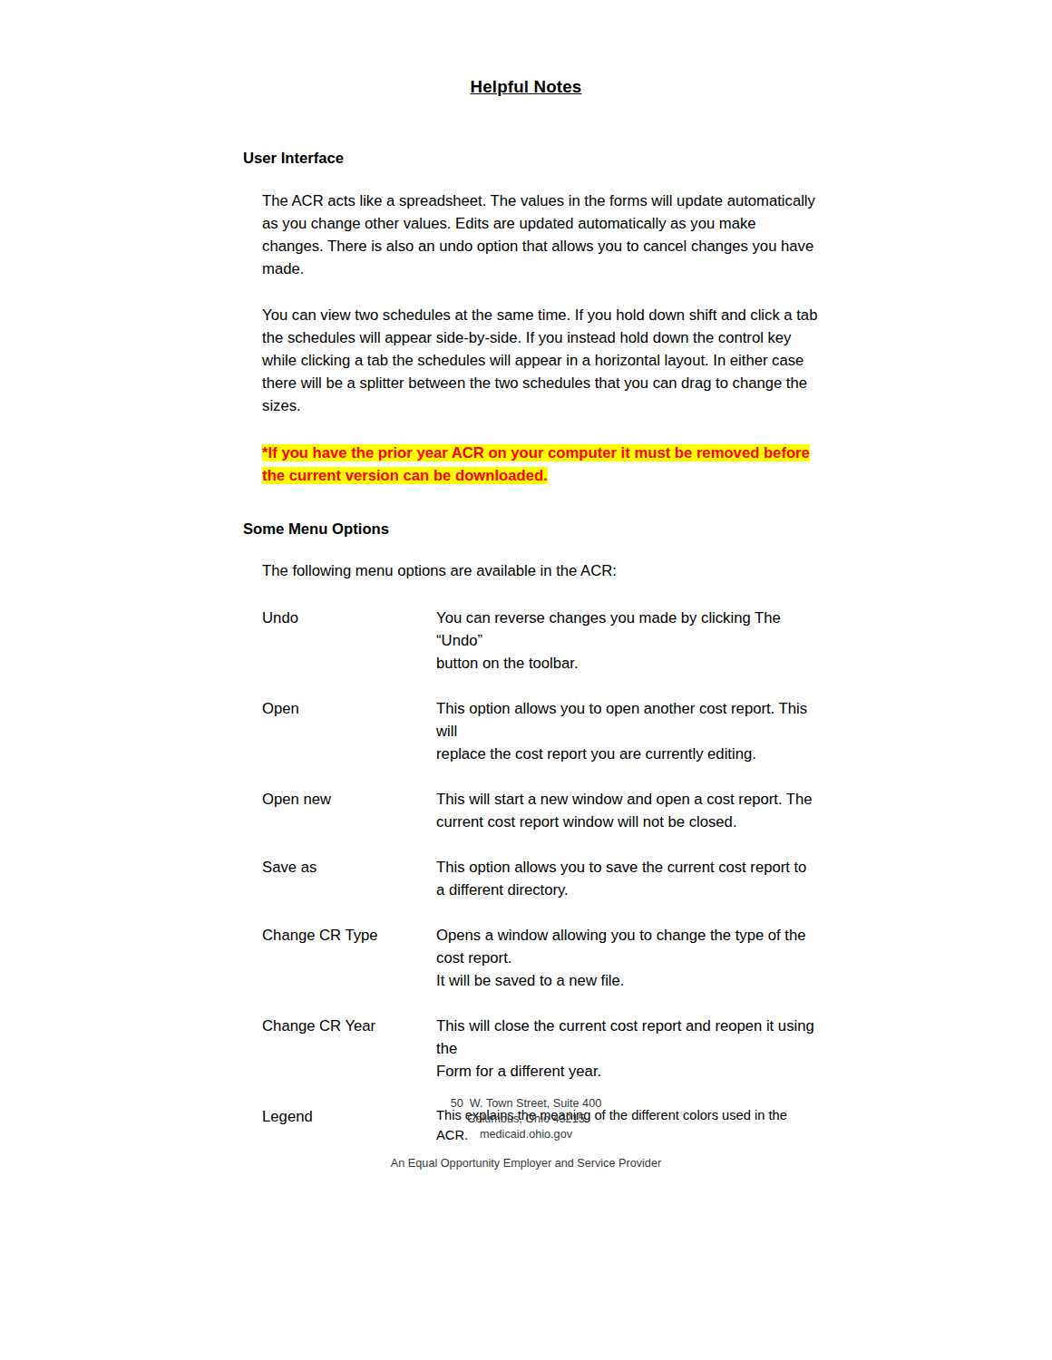Helpful Notes
User Interface
The ACR acts like a spreadsheet. The values in the forms will update automatically as you change other values. Edits are updated automatically as you make changes. There is also an undo option that allows you to cancel changes you have made.
You can view two schedules at the same time. If you hold down shift and click a tab the schedules will appear side-by-side. If you instead hold down the control key while clicking a tab the schedules will appear in a horizontal layout. In either case there will be a splitter between the two schedules that you can drag to change the sizes.
*If you have the prior year ACR on your computer it must be removed before the current version can be downloaded.
Some Menu Options
The following menu options are available in the ACR:
| Undo | You can reverse changes you made by clicking The “Undo” button on the toolbar. |
| Open | This option allows you to open another cost report. This will replace the cost report you are currently editing. |
| Open new | This will start a new window and open a cost report. The current cost report window will not be closed. |
| Save as | This option allows you to save the current cost report to a different directory. |
| Change CR Type | Opens a window allowing you to change the type of the cost report. It will be saved to a new file. |
| Change CR Year | This will close the current cost report and reopen it using the Form for a different year. |
| Legend | This explains the meaning of the different colors used in the ACR. |
50 W. Town Street, Suite 400
Columbus, Ohio 43215
medicaid.ohio.gov
An Equal Opportunity Employer and Service Provider